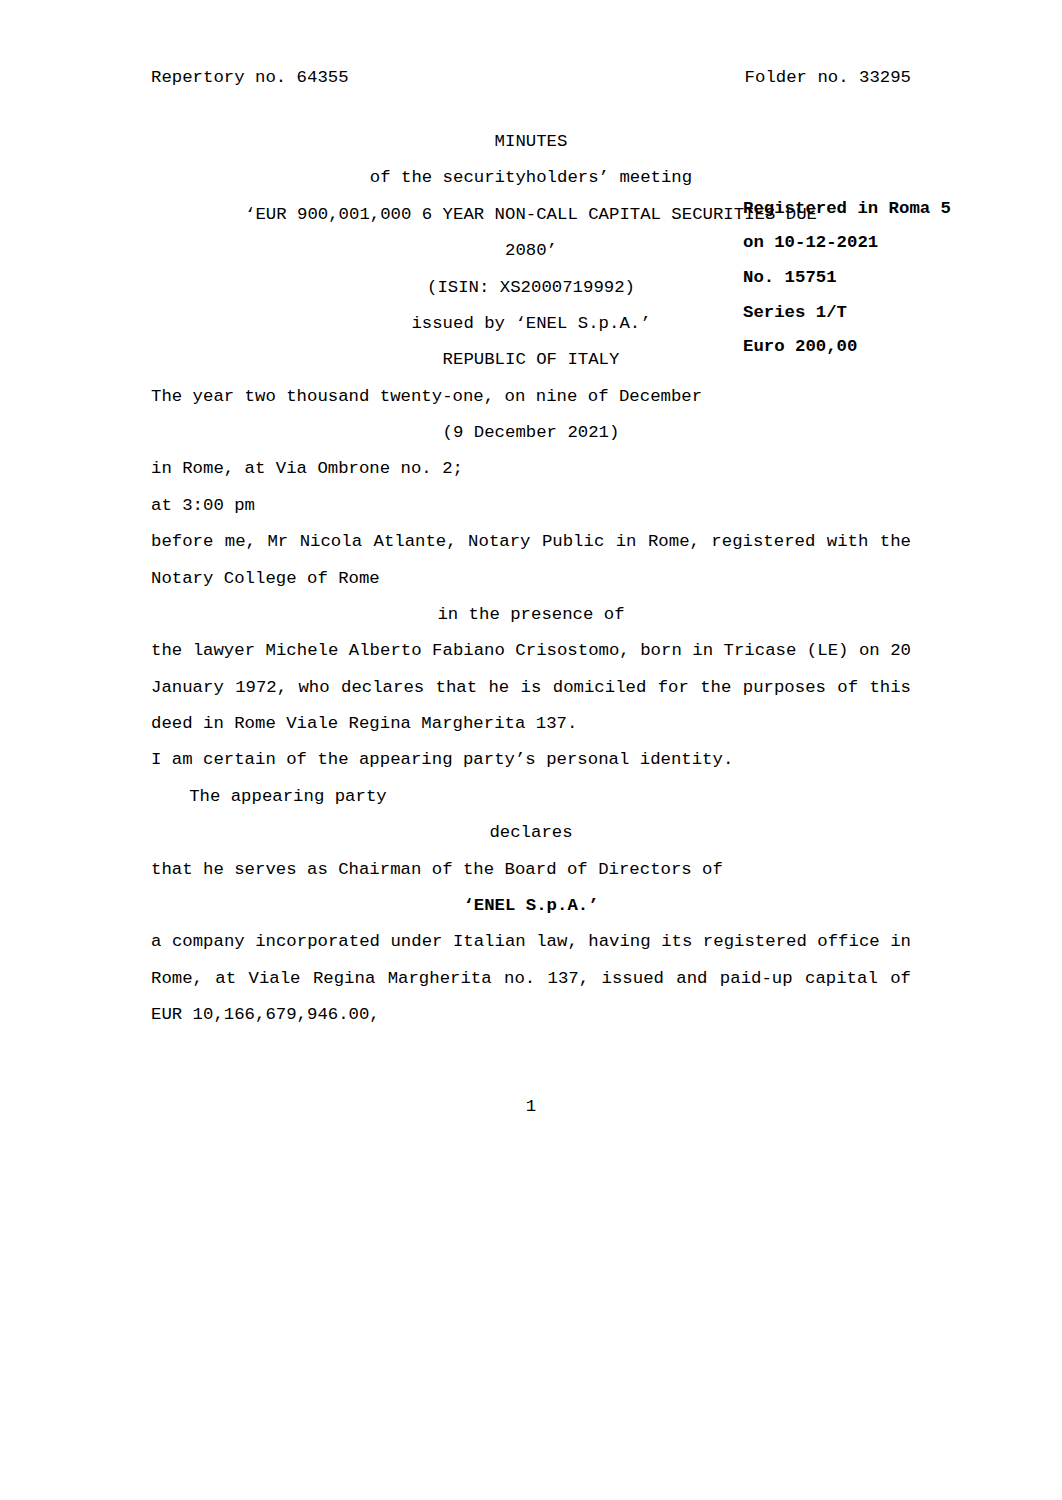Repertory no. 64355 Folder no. 33295
Registered in Roma 5
on 10-12-2021
No. 15751
Series 1/T
Euro 200,00
MINUTES
of the securityholders’ meeting
‘EUR 900,001,000 6 YEAR NON-CALL CAPITAL SECURITIES DUE
2080’
(ISIN: XS2000719992)
issued by ‘ENEL S.p.A.’
REPUBLIC OF ITALY
The year two thousand twenty-one, on nine of December
(9 December 2021)
in Rome, at Via Ombrone no. 2;
at 3:00 pm
before me, Mr Nicola Atlante, Notary Public in Rome, registered with the Notary College of Rome
in the presence of
the lawyer Michele Alberto Fabiano Crisostomo, born in Tricase (LE) on 20 January 1972, who declares that he is domiciled for the purposes of this deed in Rome Viale Regina Margherita 137.
I am certain of the appearing party’s personal identity.
The appearing party
declares
that he serves as Chairman of the Board of Directors of
‘ENEL S.p.A.’
a company incorporated under Italian law, having its registered office in Rome, at Viale Regina Margherita no. 137, issued and paid-up capital of EUR 10,166,679,946.00,
1